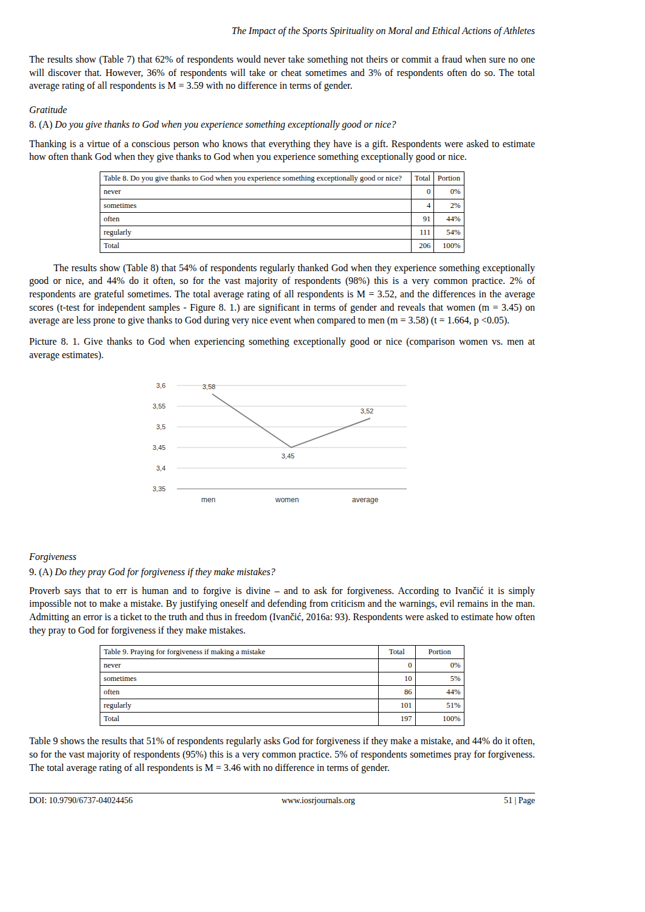The Impact of the Sports Spirituality on Moral and Ethical Actions of Athletes
The results show (Table 7) that 62% of respondents would never take something not theirs or commit a fraud when sure no one will discover that. However, 36% of respondents will take or cheat sometimes and 3% of respondents often do so. The total average rating of all respondents is M = 3.59 with no difference in terms of gender.
Gratitude
8. (A) Do you give thanks to God when you experience something exceptionally good or nice?
Thanking is a virtue of a conscious person who knows that everything they have is a gift. Respondents were asked to estimate how often thank God when they give thanks to God when you experience something exceptionally good or nice.
| Table 8. Do you give thanks to God when you experience something exceptionally good or nice? | Total | Portion |
| never | 0 | 0% |
| sometimes | 4 | 2% |
| often | 91 | 44% |
| regularly | 111 | 54% |
| Total | 206 | 100% |
The results show (Table 8) that 54% of respondents regularly thanked God when they experience something exceptionally good or nice, and 44% do it often, so for the vast majority of respondents (98%) this is a very common practice. 2% of respondents are grateful sometimes. The total average rating of all respondents is M = 3.52, and the differences in the average scores (t-test for independent samples - Figure 8. 1.) are significant in terms of gender and reveals that women (m = 3.45) on average are less prone to give thanks to God during very nice event when compared to men (m = 3.58) (t = 1.664, p <0.05).
Picture 8. 1. Give thanks to God when experiencing something exceptionally good or nice (comparison women vs. men at average estimates).
3,6 3,55 3,5 3,45 3,4 3,35 3,58 3,45 3,52 men women average
Forgiveness
9. (A) Do they pray God for forgiveness if they make mistakes?
Proverb says that to err is human and to forgive is divine – and to ask for forgiveness. According to Ivančić it is simply impossible not to make a mistake. By justifying oneself and defending from criticism and the warnings, evil remains in the man. Admitting an error is a ticket to the truth and thus in freedom (Ivančić, 2016a: 93). Respondents were asked to estimate how often they pray to God for forgiveness if they make mistakes.
| Table 9. Praying for forgiveness if making a mistake | Total | Portion |
| never | 0 | 0% |
| sometimes | 10 | 5% |
| often | 86 | 44% |
| regularly | 101 | 51% |
| Total | 197 | 100% |
Table 9 shows the results that 51% of respondents regularly asks God for forgiveness if they make a mistake, and 44% do it often, so for the vast majority of respondents (95%) this is a very common practice. 5% of respondents sometimes pray for forgiveness. The total average rating of all respondents is M = 3.46 with no difference in terms of gender.
DOI: 10.9790/6737-04024456 www.iosrjournals.org 51 | Page